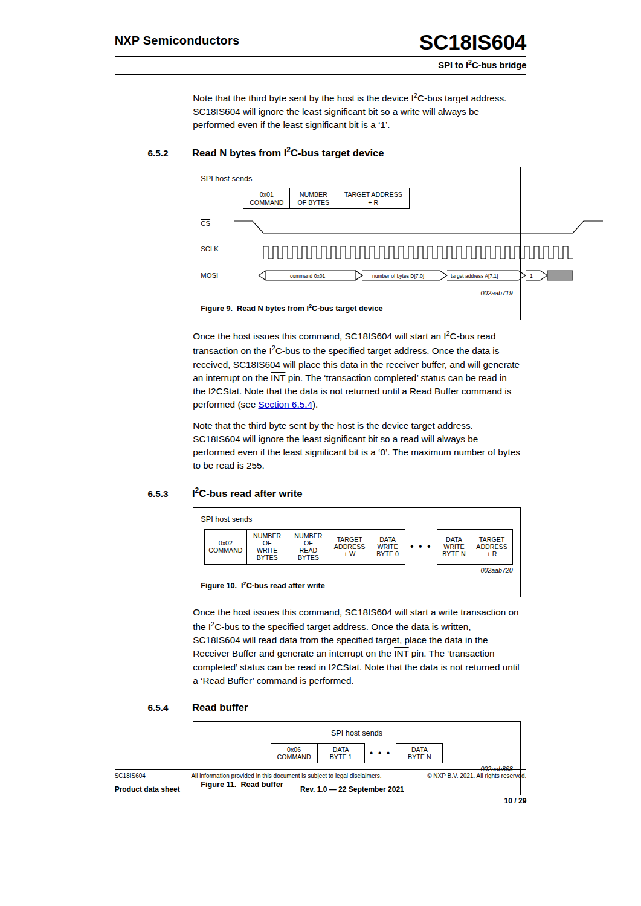NXP Semiconductors
SC18IS604
SPI to I2C-bus bridge
Note that the third byte sent by the host is the device I2C-bus target address. SC18IS604 will ignore the least significant bit so a write will always be performed even if the least significant bit is a ‘1’.
6.5.2
Read N bytes from I2C-bus target device
SPI host sends
0x01
COMMAND
NUMBER
OF BYTES
TARGET ADDRESS
+ R
CS
SCLK
MOSI
command 0x01 number of bytes D[7:0] target address A[7:1] 1
002aab719
Figure 9. Read N bytes from I2C-bus target device
Once the host issues this command, SC18IS604 will start an I2C-bus read transaction on the I2C-bus to the specified target address. Once the data is received, SC18IS604 will place this data in the receiver buffer, and will generate an interrupt on the INT pin. The ‘transaction completed’ status can be read in the I2CStat. Note that the data is not returned until a Read Buffer command is performed (see Section 6.5.4).
Note that the third byte sent by the host is the device target address. SC18IS604 will ignore the least significant bit so a read will always be performed even if the least significant bit is a ‘0’. The maximum number of bytes to be read is 255.
6.5.3
I2C-bus read after write
SPI host sends
0x02
COMMAND
NUMBER OF
WRITE
BYTES
NUMBER OF
READ
BYTES
TARGET
ADDRESS
+ W
DATA
WRITE
BYTE 0
• • •
DATA
WRITE
BYTE N
TARGET
ADDRESS
+ R
002aab720
Figure 10. I2C-bus read after write
Once the host issues this command, SC18IS604 will start a write transaction on the I2C-bus to the specified target address. Once the data is written, SC18IS604 will read data from the specified target, place the data in the Receiver Buffer and generate an interrupt on the INT pin. The ‘transaction completed’ status can be read in I2CStat. Note that the data is not returned until a ‘Read Buffer’ command is performed.
6.5.4
Read buffer
SPI host sends
0x06
COMMAND
DATA
BYTE 1
• • •
DATA
BYTE N
002aab868
Figure 11. Read buffer
SC18IS604
All information provided in this document is subject to legal disclaimers.
© NXP B.V. 2021. All rights reserved.
Product data sheet
Rev. 1.0 — 22 September 2021
10 / 29